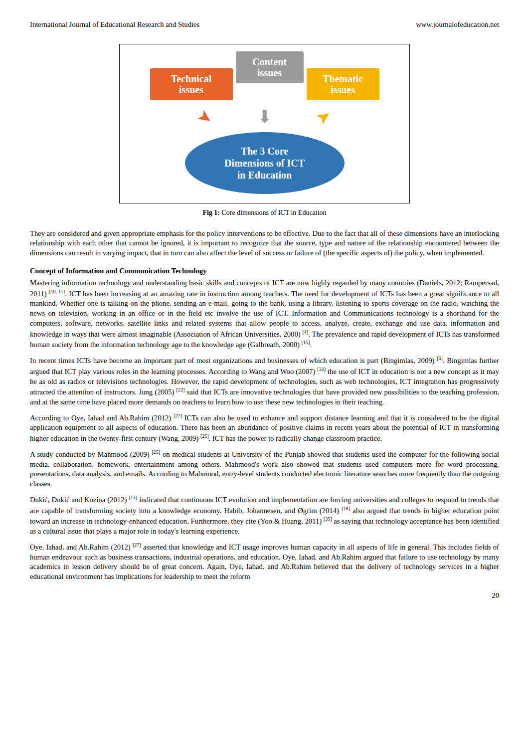International Journal of Educational Research and Studies www.journalofeducation.net
Technical
issues
Content
issues
Thematic
issues
➤ ⬇ ➤
The 3 Core
Dimensions of ICT
in Education
Fig 1: Core dimensions of ICT in Education
They are considered and given appropriate emphasis for the policy interventions to be effective. Due to the fact that all of these dimensions have an interlocking relationship with each other that cannot be ignored, it is important to recognize that the source, type and nature of the relationship encountered between the dimensions can result in varying impact, that in turn can also affect the level of success or failure of (the specific aspects of) the policy, when implemented.
Concept of Information and Communication Technology
Mastering information technology and understanding basic skills and concepts of ICT are now highly regarded by many countries (Daniels, 2012; Rampersad, 2011) [10, 11]. ICT has been increasing at an amazing rate in instruction among teachers. The need for development of ICTs has been a great significance to all mankind. Whether one is talking on the phone, sending an e-mail, going to the bank, using a library, listening to sports coverage on the radio, watching the news on television, working in an office or in the field etc involve the use of ICT. Information and Communications technology is a shorthand for the computers, software, networks, satellite links and related systems that allow people to access, analyze, create, exchange and use data, information and knowledge in ways that were almost imaginable (Association of African Universities, 2000) [4]. The prevalence and rapid development of ICTs has transformed human society from the information technology age to the knowledge age (Galbreath, 2000) [15].
In recent times ICTs have become an important part of most organizations and businesses of which education is part (Bingimlas, 2009) [6]. Bingimlas further argued that ICT play various roles in the learning processes. According to Wang and Woo (2007) [32] the use of ICT in education is not a new concept as it may be as old as radios or televisions technologies. However, the rapid development of technologies, such as web technologies, ICT integration has progressively attracted the attention of instructors. Jung (2005) [22] said that ICTs are innovative technologies that have provided new possibilities to the teaching profession, and at the same time have placed more demands on teachers to learn how to use these new technologies in their teaching.
According to Oye, Iahad and Ab.Rahim (2012) [27] ICTs can also be used to enhance and support distance learning and that it is considered to be the digital application equipment to all aspects of education. There has been an abundance of positive claims in recent years about the potential of ICT in transforming higher education in the twenty-first century (Wang, 2009) [25]. ICT has the power to radically change classroom practice.
A study conducted by Mahmood (2009) [25] on medical students at University of the Punjab showed that students used the computer for the following social media, collaboration, homework, entertainment among others. Mahmood's work also showed that students used computers more for word processing, presentations, data analysis, and emails. According to Mahmood, entry-level students conducted electronic literature searches more frequently than the outgoing classes.
Dukić, Dukić and Kozina (2012) [13] indicated that continuous ICT evolution and implementation are forcing universities and colleges to respond to trends that are capable of transforming society into a knowledge economy. Habib, Johannesen, and Øgrim (2014) [18] also argued that trends in higher education point toward an increase in technology-enhanced education. Furthermore, they cite (Yoo & Huang, 2011) [35] as saying that technology acceptance has been identified as a cultural issue that plays a major role in today's learning experience.
Oye, Iahad, and Ab.Rahim (2012) [27] asserted that knowledge and ICT usage improves human capacity in all aspects of life in general. This includes fields of human endeavour such as business transactions, industrial operations, and education. Oye, Iahad, and Ab.Rahim argued that failure to use technology by many academics in lesson delivery should be of great concern. Again, Oye, Iahad, and Ab.Rahim believed that the delivery of technology services in a higher educational environment has implications for leadership to meet the reform
20